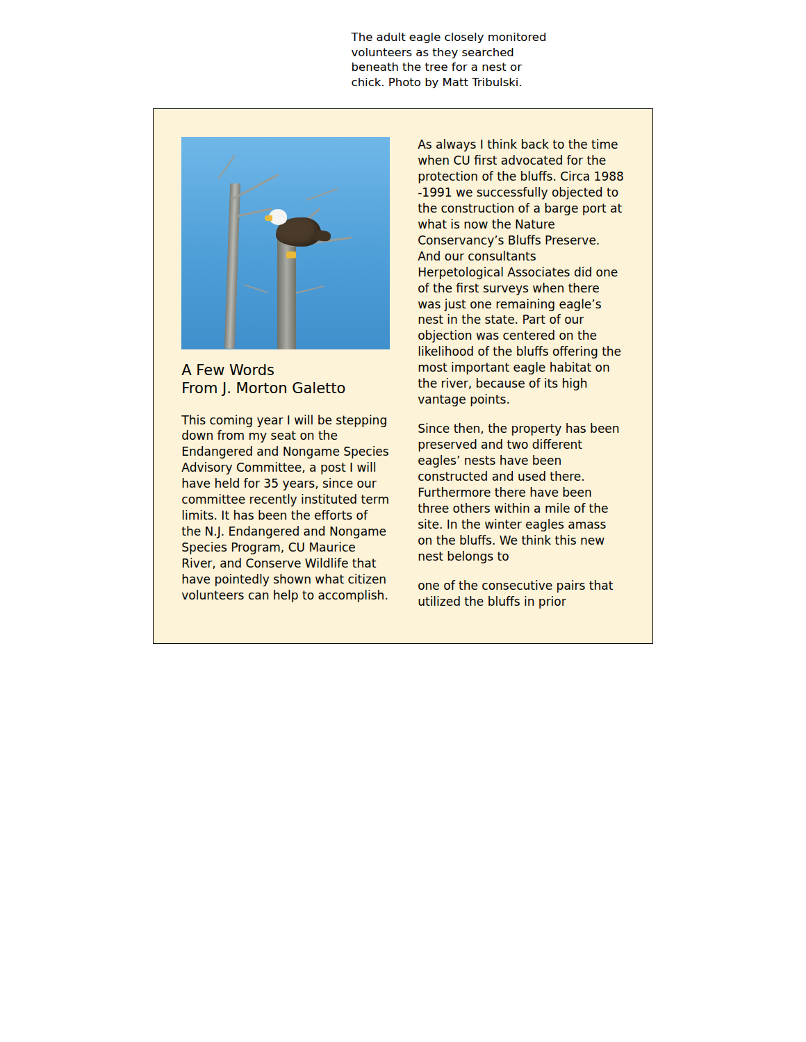The adult eagle closely monitored volunteers as they searched beneath the tree for a nest or chick. Photo by Matt Tribulski.
A Few Words
From J. Morton Galetto
This coming year I will be stepping down from my seat on the Endangered and Nongame Species Advisory Committee, a post I will have held for 35 years, since our committee recently instituted term limits. It has been the efforts of the N.J. Endangered and Nongame Species Program, CU Maurice River, and Conserve Wildlife that have pointedly shown what citizen volunteers can help to accomplish.
As always I think back to the time when CU first advocated for the protection of the bluffs. Circa 1988 -1991 we successfully objected to the construction of a barge port at what is now the Nature Conservancy’s Bluffs Preserve. And our consultants Herpetological Associates did one of the first surveys when there was just one remaining eagle’s nest in the state. Part of our objection was centered on the likelihood of the bluffs offering the most important eagle habitat on the river, because of its high vantage points.
Since then, the property has been preserved and two different eagles’ nests have been constructed and used there. Furthermore there have been three others within a mile of the site. In the winter eagles amass on the bluffs. We think this new nest belongs to
one of the consecutive pairs that utilized the bluffs in prior